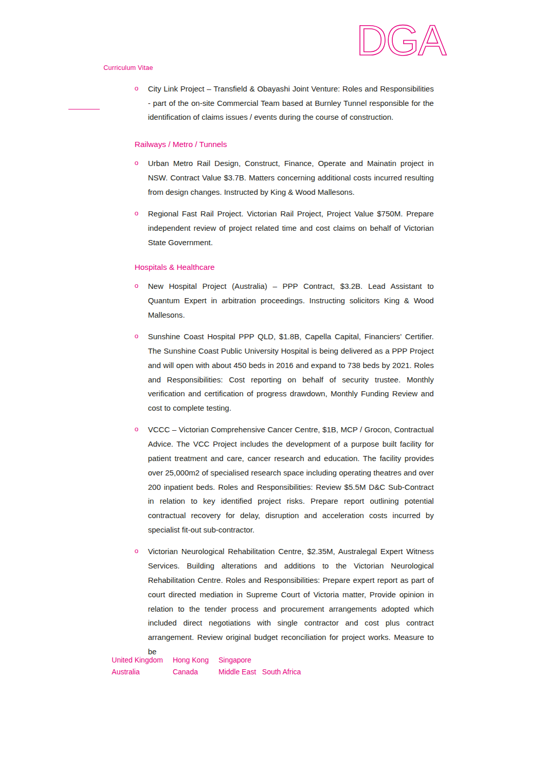DGA
Curriculum Vitae
City Link Project – Transfield & Obayashi Joint Venture: Roles and Responsibilities - part of the on-site Commercial Team based at Burnley Tunnel responsible for the identification of claims issues / events during the course of construction.
Railways / Metro / Tunnels
Urban Metro Rail Design, Construct, Finance, Operate and Mainatin project in NSW. Contract Value $3.7B. Matters concerning additional costs incurred resulting from design changes. Instructed by King & Wood Mallesons.
Regional Fast Rail Project. Victorian Rail Project, Project Value $750M. Prepare independent review of project related time and cost claims on behalf of Victorian State Government.
Hospitals & Healthcare
New Hospital Project (Australia) – PPP Contract, $3.2B. Lead Assistant to Quantum Expert in arbitration proceedings. Instructing solicitors King & Wood Mallesons.
Sunshine Coast Hospital PPP QLD, $1.8B, Capella Capital, Financiers’ Certifier. The Sunshine Coast Public University Hospital is being delivered as a PPP Project and will open with about 450 beds in 2016 and expand to 738 beds by 2021. Roles and Responsibilities: Cost reporting on behalf of security trustee. Monthly verification and certification of progress drawdown, Monthly Funding Review and cost to complete testing.
VCCC – Victorian Comprehensive Cancer Centre, $1B, MCP / Grocon, Contractual Advice. The VCC Project includes the development of a purpose built facility for patient treatment and care, cancer research and education. The facility provides over 25,000m2 of specialised research space including operating theatres and over 200 inpatient beds. Roles and Responsibilities: Review $5.5M D&C Sub-Contract in relation to key identified project risks. Prepare report outlining potential contractual recovery for delay, disruption and acceleration costs incurred by specialist fit-out sub-contractor.
Victorian Neurological Rehabilitation Centre, $2.35M, Australegal Expert Witness Services. Building alterations and additions to the Victorian Neurological Rehabilitation Centre. Roles and Responsibilities: Prepare expert report as part of court directed mediation in Supreme Court of Victoria matter, Provide opinion in relation to the tender process and procurement arrangements adopted which included direct negotiations with single contractor and cost plus contract arrangement. Review original budget reconciliation for project works. Measure to be
| United Kingdom | Hong Kong | Singapore |
| Australia | Canada | Middle East South Africa |